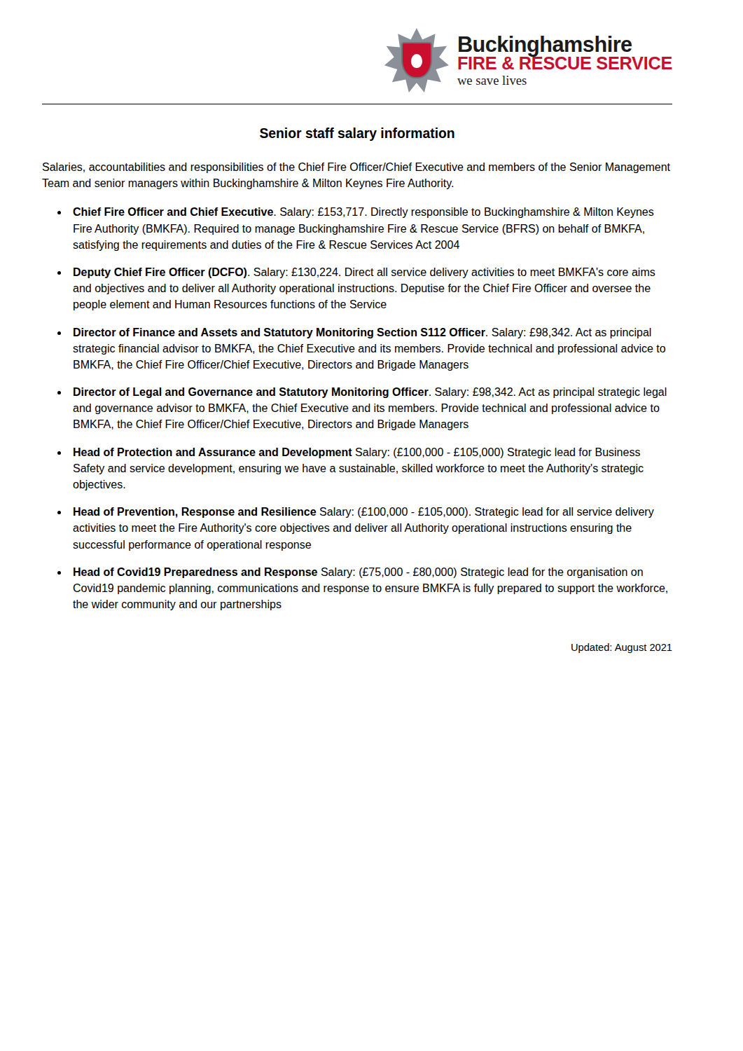Buckinghamshire
FIRE & RESCUE SERVICE
we save lives
Senior staff salary information
Salaries, accountabilities and responsibilities of the Chief Fire Officer/Chief Executive and members of the Senior Management Team and senior managers within Buckinghamshire & Milton Keynes Fire Authority.
Chief Fire Officer and Chief Executive. Salary: £153,717. Directly responsible to Buckinghamshire & Milton Keynes Fire Authority (BMKFA). Required to manage Buckinghamshire Fire & Rescue Service (BFRS) on behalf of BMKFA, satisfying the requirements and duties of the Fire & Rescue Services Act 2004
Deputy Chief Fire Officer (DCFO). Salary: £130,224. Direct all service delivery activities to meet BMKFA's core aims and objectives and to deliver all Authority operational instructions. Deputise for the Chief Fire Officer and oversee the people element and Human Resources functions of the Service
Director of Finance and Assets and Statutory Monitoring Section S112 Officer. Salary: £98,342. Act as principal strategic financial advisor to BMKFA, the Chief Executive and its members. Provide technical and professional advice to BMKFA, the Chief Fire Officer/Chief Executive, Directors and Brigade Managers
Director of Legal and Governance and Statutory Monitoring Officer. Salary: £98,342. Act as principal strategic legal and governance advisor to BMKFA, the Chief Executive and its members. Provide technical and professional advice to BMKFA, the Chief Fire Officer/Chief Executive, Directors and Brigade Managers
Head of Protection and Assurance and Development Salary: (£100,000 - £105,000) Strategic lead for Business Safety and service development, ensuring we have a sustainable, skilled workforce to meet the Authority's strategic objectives.
Head of Prevention, Response and Resilience Salary: (£100,000 - £105,000). Strategic lead for all service delivery activities to meet the Fire Authority's core objectives and deliver all Authority operational instructions ensuring the successful performance of operational response
Head of Covid19 Preparedness and Response Salary: (£75,000 - £80,000) Strategic lead for the organisation on Covid19 pandemic planning, communications and response to ensure BMKFA is fully prepared to support the workforce, the wider community and our partnerships
Updated: August 2021